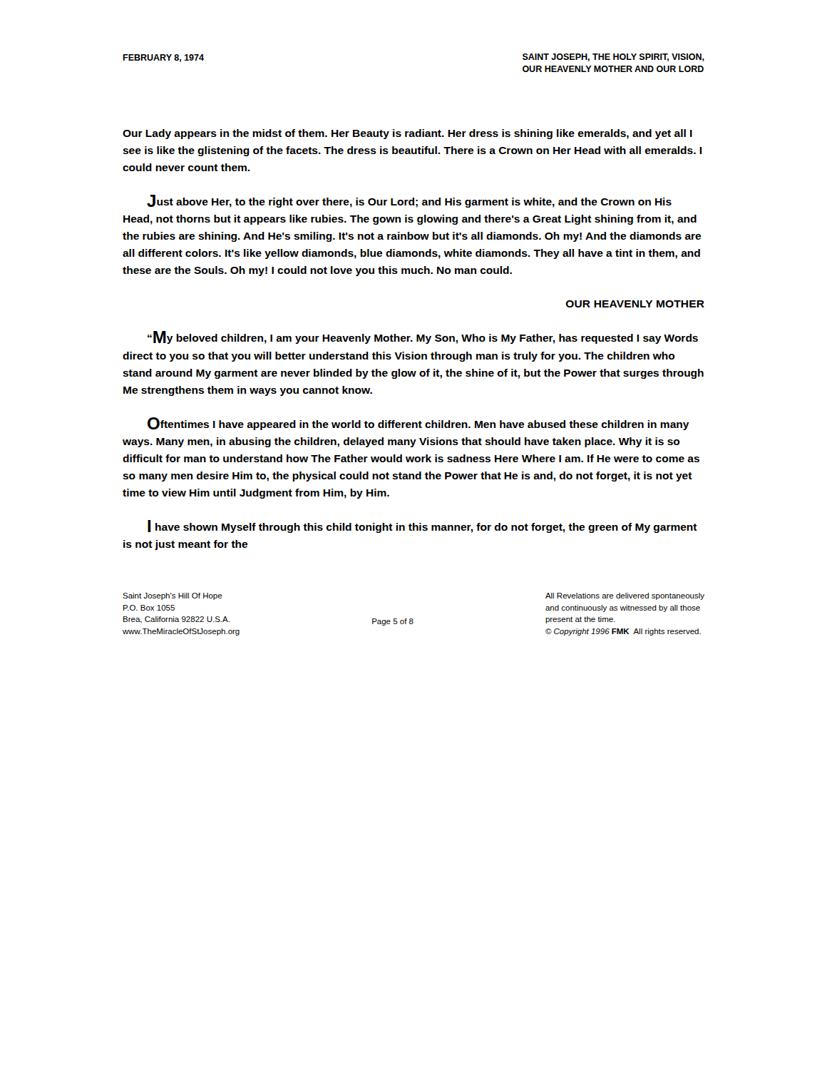FEBRUARY 8, 1974
SAINT JOSEPH, THE HOLY SPIRIT, VISION,
OUR HEAVENLY MOTHER AND OUR LORD
Our Lady appears in the midst of them. Her Beauty is radiant. Her dress is shining like emeralds, and yet all I see is like the glistening of the facets. The dress is beautiful. There is a Crown on Her Head with all emeralds. I could never count them.
Just above Her, to the right over there, is Our Lord; and His garment is white, and the Crown on His Head, not thorns but it appears like rubies. The gown is glowing and there's a Great Light shining from it, and the rubies are shining. And He's smiling. It's not a rainbow but it's all diamonds. Oh my! And the diamonds are all different colors. It's like yellow diamonds, blue diamonds, white diamonds. They all have a tint in them, and these are the Souls. Oh my! I could not love you this much. No man could.
OUR HEAVENLY MOTHER
“My beloved children, I am your Heavenly Mother. My Son, Who is My Father, has requested I say Words direct to you so that you will better understand this Vision through man is truly for you. The children who stand around My garment are never blinded by the glow of it, the shine of it, but the Power that surges through Me strengthens them in ways you cannot know.
Oftentimes I have appeared in the world to different children. Men have abused these children in many ways. Many men, in abusing the children, delayed many Visions that should have taken place. Why it is so difficult for man to understand how The Father would work is sadness Here Where I am. If He were to come as so many men desire Him to, the physical could not stand the Power that He is and, do not forget, it is not yet time to view Him until Judgment from Him, by Him.
I have shown Myself through this child tonight in this manner, for do not forget, the green of My garment is not just meant for the
Saint Joseph's Hill Of Hope
P.O. Box 1055
Brea, California 92822 U.S.A.
www.TheMiracleOfStJoseph.org
Page 5 of 8
All Revelations are delivered spontaneously
and continuously as witnessed by all those
present at the time.
© Copyright 1996 FMK All rights reserved.